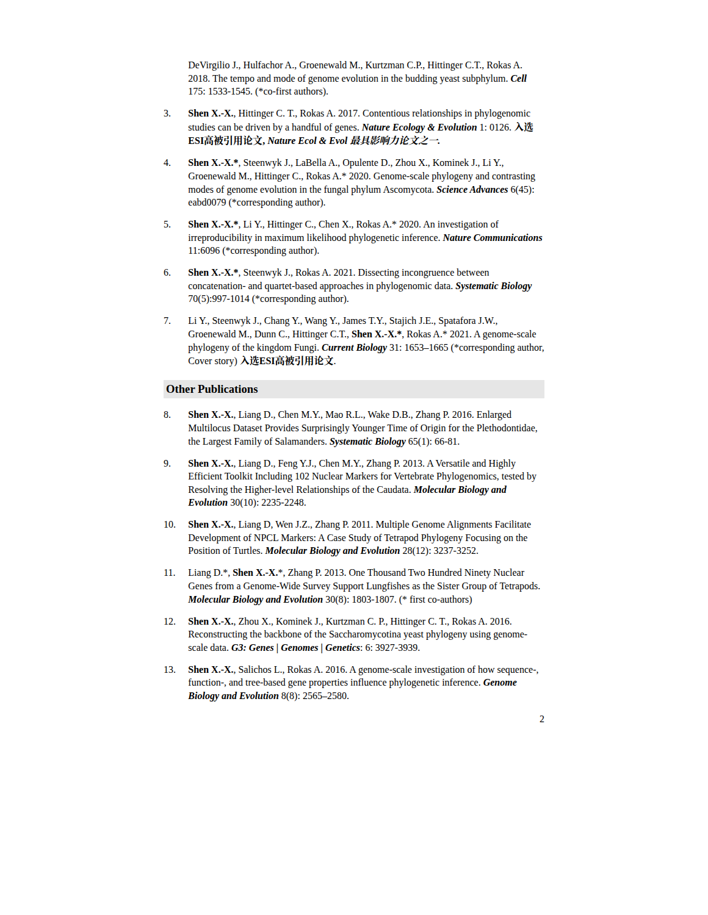DeVirgilio J., Hulfachor A., Groenewald M., Kurtzman C.P., Hittinger C.T., Rokas A. 2018. The tempo and mode of genome evolution in the budding yeast subphylum. Cell 175: 1533-1545. (*co-first authors).
3. Shen X.-X., Hittinger C. T., Rokas A. 2017. Contentious relationships in phylogenomic studies can be driven by a handful of genes. Nature Ecology & Evolution 1: 0126. 入选 ESI 高被引用论文, Nature Ecol & Evol 最具影响力论文之一.
4. Shen X.-X.*, Steenwyk J., LaBella A., Opulente D., Zhou X., Kominek J., Li Y., Groenewald M., Hittinger C., Rokas A.* 2020. Genome-scale phylogeny and contrasting modes of genome evolution in the fungal phylum Ascomycota. Science Advances 6(45): eabd0079 (*corresponding author).
5. Shen X.-X.*, Li Y., Hittinger C., Chen X., Rokas A.* 2020. An investigation of irreproducibility in maximum likelihood phylogenetic inference. Nature Communications 11:6096 (*corresponding author).
6. Shen X.-X.*, Steenwyk J., Rokas A. 2021. Dissecting incongruence between concatenation- and quartet-based approaches in phylogenomic data. Systematic Biology 70(5):997-1014 (*corresponding author).
7. Li Y., Steenwyk J., Chang Y., Wang Y., James T.Y., Stajich J.E., Spatafora J.W., Groenewald M., Dunn C., Hittinger C.T., Shen X.-X.*, Rokas A.* 2021. A genome-scale phylogeny of the kingdom Fungi. Current Biology 31: 1653–1665 (*corresponding author, Cover story) 入选 ESI 高被引用论文.
Other Publications
8. Shen X.-X., Liang D., Chen M.Y., Mao R.L., Wake D.B., Zhang P. 2016. Enlarged Multilocus Dataset Provides Surprisingly Younger Time of Origin for the Plethodontidae, the Largest Family of Salamanders. Systematic Biology 65(1): 66-81.
9. Shen X.-X., Liang D., Feng Y.J., Chen M.Y., Zhang P. 2013. A Versatile and Highly Efficient Toolkit Including 102 Nuclear Markers for Vertebrate Phylogenomics, tested by Resolving the Higher-level Relationships of the Caudata. Molecular Biology and Evolution 30(10): 2235-2248.
10. Shen X.-X., Liang D, Wen J.Z., Zhang P. 2011. Multiple Genome Alignments Facilitate Development of NPCL Markers: A Case Study of Tetrapod Phylogeny Focusing on the Position of Turtles. Molecular Biology and Evolution 28(12): 3237-3252.
11. Liang D.*, Shen X.-X.*, Zhang P. 2013. One Thousand Two Hundred Ninety Nuclear Genes from a Genome-Wide Survey Support Lungfishes as the Sister Group of Tetrapods. Molecular Biology and Evolution 30(8): 1803-1807. (* first co-authors)
12. Shen X.-X., Zhou X., Kominek J., Kurtzman C. P., Hittinger C. T., Rokas A. 2016. Reconstructing the backbone of the Saccharomycotina yeast phylogeny using genome-scale data. G3: Genes | Genomes | Genetics: 6: 3927-3939.
13. Shen X.-X., Salichos L., Rokas A. 2016. A genome-scale investigation of how sequence-, function-, and tree-based gene properties influence phylogenetic inference. Genome Biology and Evolution 8(8): 2565–2580.
2